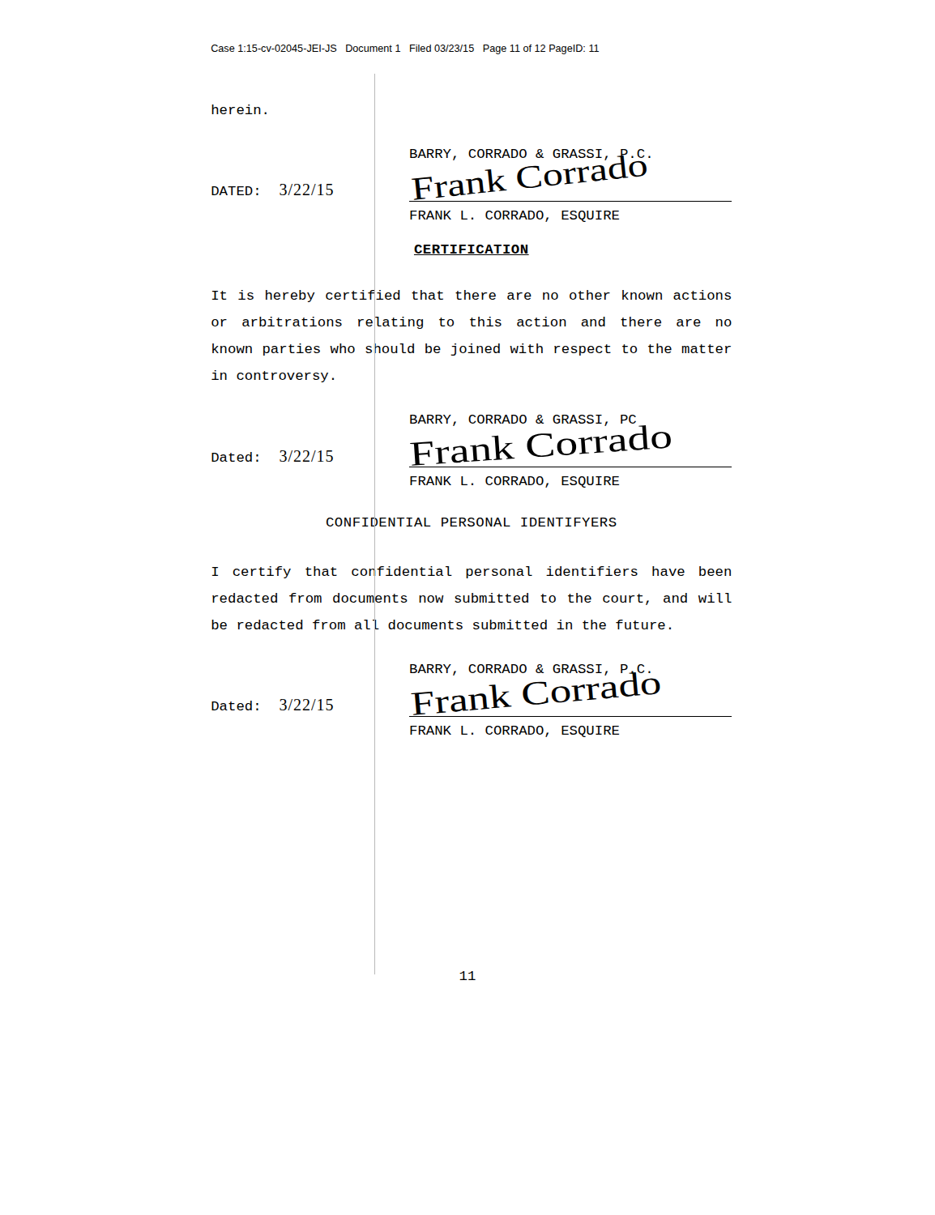Case 1:15-cv-02045-JEI-JS Document 1 Filed 03/23/15 Page 11 of 12 PageID: 11
herein.
DATED: 3/22/15
BARRY, CORRADO & GRASSI, P.C.
Frank Corrado
FRANK L. CORRADO, ESQUIRE
CERTIFICATION
It is hereby certified that there are no other known actions or arbitrations relating to this action and there are no known parties who should be joined with respect to the matter in controversy.
Dated: 3/22/15
BARRY, CORRADO & GRASSI, PC
Frank Corrado
FRANK L. CORRADO, ESQUIRE
CONFIDENTIAL PERSONAL IDENTIFYERS
I certify that confidential personal identifiers have been redacted from documents now submitted to the court, and will be redacted from all documents submitted in the future.
Dated: 3/22/15
BARRY, CORRADO & GRASSI, P.C.
Frank Corrado
FRANK L. CORRADO, ESQUIRE
11